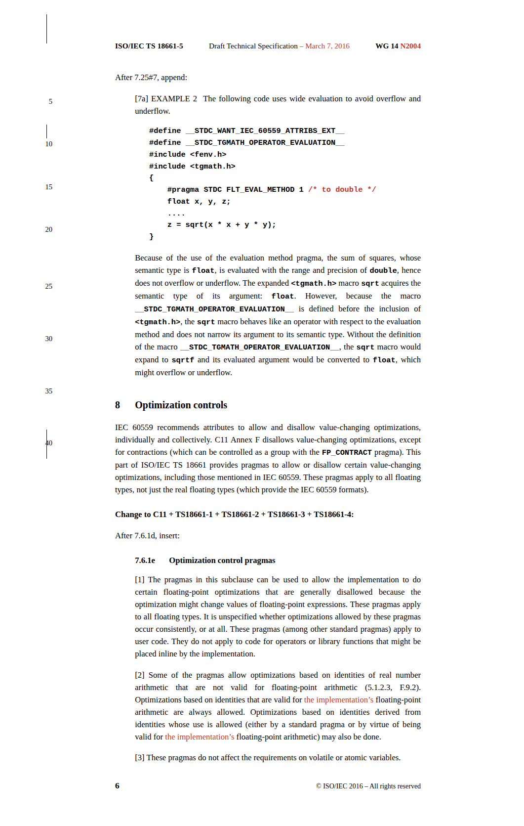ISO/IEC TS 18661-5
Draft Technical Specification – March 7, 2016
WG 14 N2004
After 7.25#7, append:
[7a] EXAMPLE 2 The following code uses wide evaluation to avoid overflow and underflow.
#define __STDC_WANT_IEC_60559_ATTRIBS_EXT__
#define __STDC_TGMATH_OPERATOR_EVALUATION__
#include <fenv.h>
#include <tgmath.h>
{
    #pragma STDC FLT_EVAL_METHOD 1 /* to double */
    float x, y, z;
    ....
    z = sqrt(x * x + y * y);
}
5
10
Because of the use of the evaluation method pragma, the sum of squares, whose semantic type is float, is evaluated with the range and precision of double, hence does not overflow or underflow. The expanded <tgmath.h> macro sqrt acquires the semantic type of its argument: float. However, because the macro __STDC_TGMATH_OPERATOR_EVALUATION__ is defined before the inclusion of <tgmath.h>, the sqrt macro behaves like an operator with respect to the evaluation method and does not narrow its argument to its semantic type. Without the definition of the macro __STDC_TGMATH_OPERATOR_EVALUATION__, the sqrt macro would expand to sqrtf and its evaluated argument would be converted to float, which might overflow or underflow.
15
20
8 Optimization controls
IEC 60559 recommends attributes to allow and disallow value-changing optimizations, individually and collectively. C11 Annex F disallows value-changing optimizations, except for contractions (which can be controlled as a group with the FP_CONTRACT pragma). This part of ISO/IEC TS 18661 provides pragmas to allow or disallow certain value-changing optimizations, including those mentioned in IEC 60559. These pragmas apply to all floating types, not just the real floating types (which provide the IEC 60559 formats).
25
Change to C11 + TS18661-1 + TS18661-2 + TS18661-3 + TS18661-4:
After 7.6.1d, insert:
30
7.6.1e Optimization control pragmas
[1] The pragmas in this subclause can be used to allow the implementation to do certain floating-point optimizations that are generally disallowed because the optimization might change values of floating-point expressions. These pragmas apply to all floating types. It is unspecified whether optimizations allowed by these pragmas occur consistently, or at all. These pragmas (among other standard pragmas) apply to user code. They do not apply to code for operators or library functions that might be placed inline by the implementation.
35
[2] Some of the pragmas allow optimizations based on identities of real number arithmetic that are not valid for floating-point arithmetic (5.1.2.3, F.9.2). Optimizations based on identities that are valid for the implementation’s floating-point arithmetic are always allowed. Optimizations based on identities derived from identities whose use is allowed (either by a standard pragma or by virtue of being valid for the implementation’s floating-point arithmetic) may also be done.
40
[3] These pragmas do not affect the requirements on volatile or atomic variables.
6
© ISO/IEC 2016 – All rights reserved